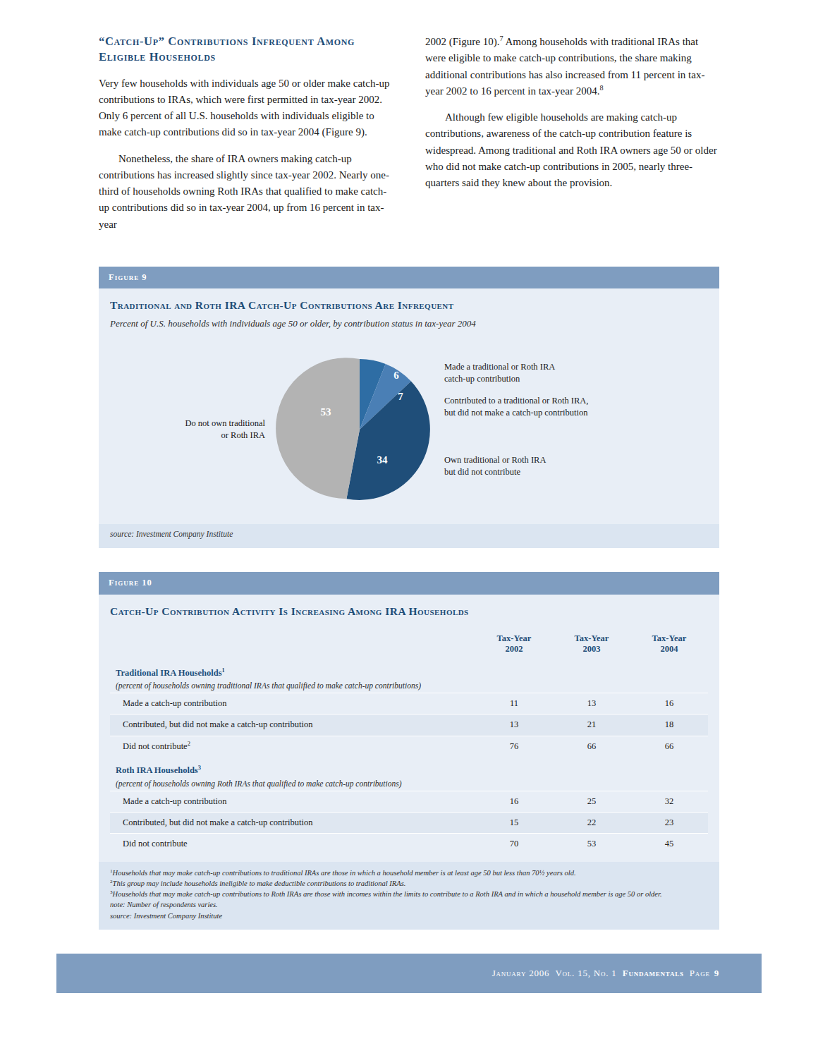“Catch-Up” Contributions Infrequent Among Eligible Households
Very few households with individuals age 50 or older make catch-up contributions to IRAs, which were first permitted in tax-year 2002. Only 6 percent of all U.S. households with individuals eligible to make catch-up contributions did so in tax-year 2004 (Figure 9).
Nonetheless, the share of IRA owners making catch-up contributions has increased slightly since tax-year 2002. Nearly one-third of households owning Roth IRAs that qualified to make catch-up contributions did so in tax-year 2004, up from 16 percent in tax-year
2002 (Figure 10).7 Among households with traditional IRAs that were eligible to make catch-up contributions, the share making additional contributions has also increased from 11 percent in tax-year 2002 to 16 percent in tax-year 2004.8
Although few eligible households are making catch-up contributions, awareness of the catch-up contribution feature is widespread. Among traditional and Roth IRA owners age 50 or older who did not make catch-up contributions in 2005, nearly three-quarters said they knew about the provision.
Figure 9
Traditional and Roth IRA Catch-Up Contributions Are Infrequent
Percent of U.S. households with individuals age 50 or older, by contribution status in tax-year 2004
Do not own traditional
or Roth IRA
6% : 0 -> 21.6deg 7% : 21.6 -> 46.8deg 6 7 34 53
Made a traditional or Roth IRA
catch-up contribution
Contributed to a traditional or Roth IRA,
but did not make a catch-up contribution
Own traditional or Roth IRA
but did not contribute
source: Investment Company Institute
Figure 10
Catch-Up Contribution Activity Is Increasing Among IRA Households
| | Tax-Year 2002 | Tax-Year 2003 | Tax-Year 2004 |
| --- | --- | --- | --- |
| Traditional IRA Households 1 (percent of households owning traditional IRAs that qualified to make catch-up contributions) |
| Made a catch-up contribution | 11 | 13 | 16 |
| Contributed, but did not make a catch-up contribution | 13 | 21 | 18 |
| Did not contribute 2 | 76 | 66 | 66 |
| Roth IRA Households 3 (percent of households owning Roth IRAs that qualified to make catch-up contributions) |
| Made a catch-up contribution | 16 | 25 | 32 |
| Contributed, but did not make a catch-up contribution | 15 | 22 | 23 |
| Did not contribute | 70 | 53 | 45 |
1Households that may make catch-up contributions to traditional IRAs are those in which a household member is at least age 50 but less than 70½ years old.
2This group may include households ineligible to make deductible contributions to traditional IRAs.
3Households that may make catch-up contributions to Roth IRAs are those with incomes within the limits to contribute to a Roth IRA and in which a household member is age 50 or older.
note: Number of respondents varies.
source: Investment Company Institute
January 2006 Vol. 15, No. 1 Fundamentals Page 9